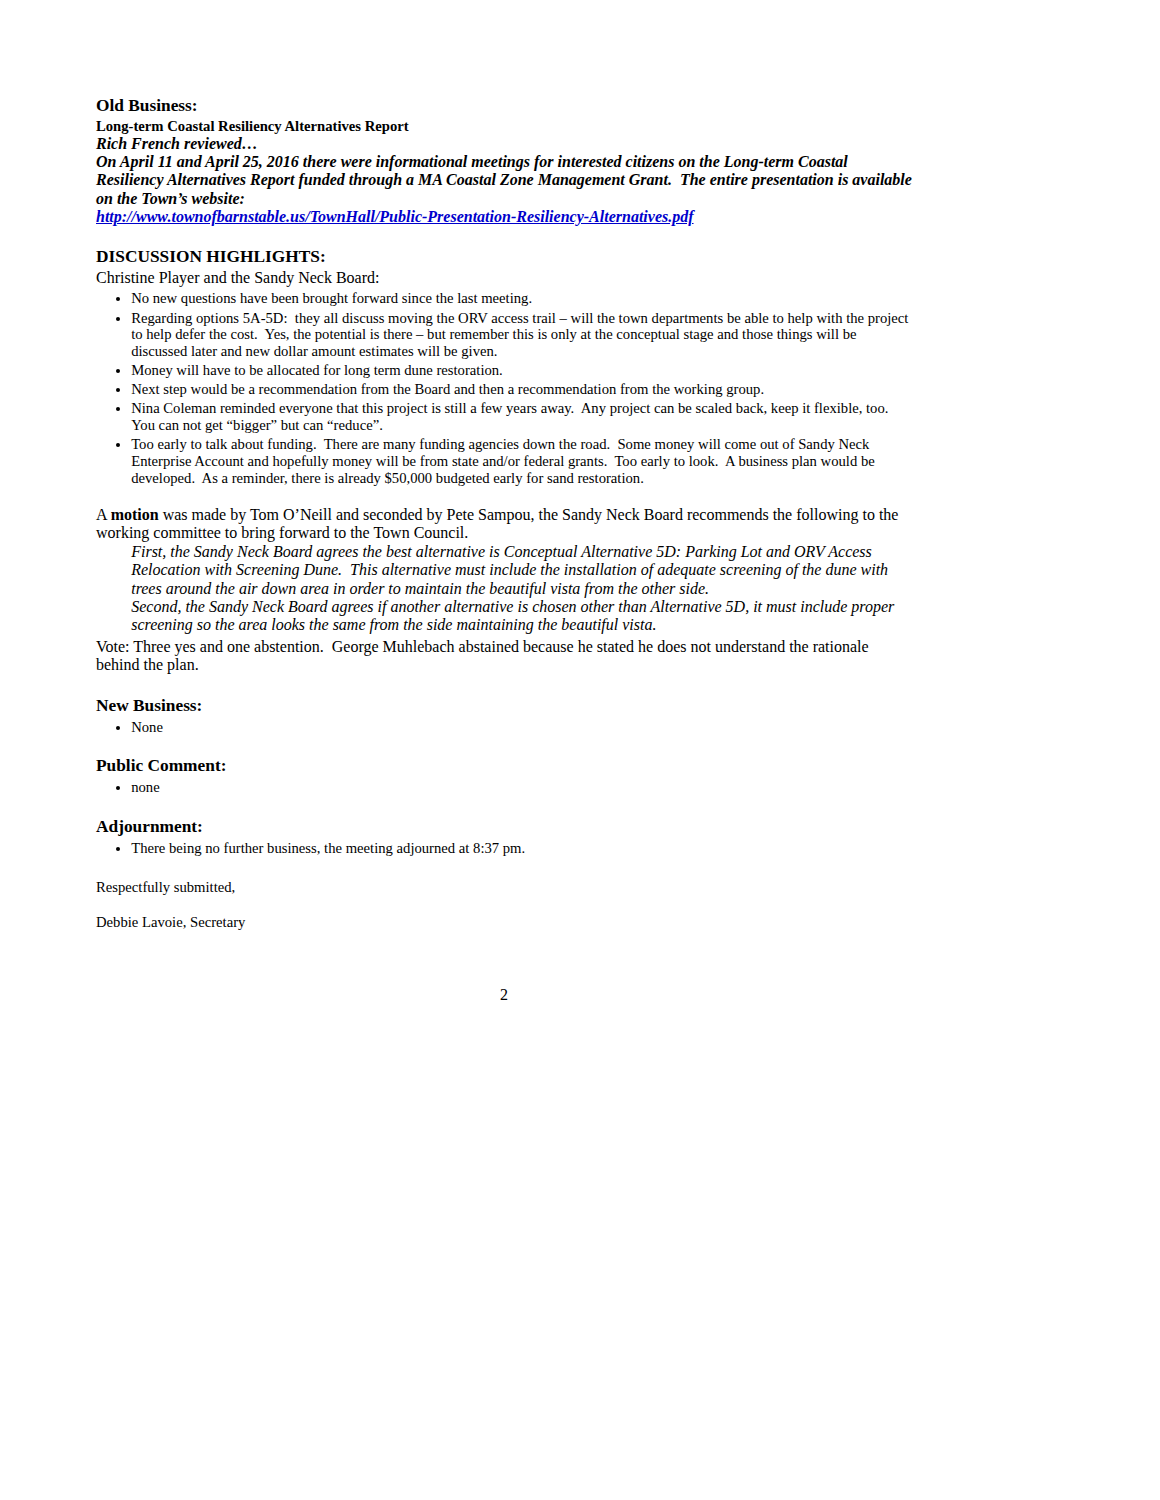Old Business:
Long-term Coastal Resiliency Alternatives Report
Rich French reviewed…
On April 11 and April 25, 2016 there were informational meetings for interested citizens on the Long-term Coastal Resiliency Alternatives Report funded through a MA Coastal Zone Management Grant. The entire presentation is available on the Town’s website:
http://www.townofbarnstable.us/TownHall/Public-Presentation-Resiliency-Alternatives.pdf
DISCUSSION HIGHLIGHTS:
Christine Player and the Sandy Neck Board:
No new questions have been brought forward since the last meeting.
Regarding options 5A-5D: they all discuss moving the ORV access trail – will the town departments be able to help with the project to help defer the cost. Yes, the potential is there – but remember this is only at the conceptual stage and those things will be discussed later and new dollar amount estimates will be given.
Money will have to be allocated for long term dune restoration.
Next step would be a recommendation from the Board and then a recommendation from the working group.
Nina Coleman reminded everyone that this project is still a few years away. Any project can be scaled back, keep it flexible, too. You can not get “bigger” but can “reduce”.
Too early to talk about funding. There are many funding agencies down the road. Some money will come out of Sandy Neck Enterprise Account and hopefully money will be from state and/or federal grants. Too early to look. A business plan would be developed. As a reminder, there is already $50,000 budgeted early for sand restoration.
A motion was made by Tom O’Neill and seconded by Pete Sampou, the Sandy Neck Board recommends the following to the working committee to bring forward to the Town Council.
First, the Sandy Neck Board agrees the best alternative is Conceptual Alternative 5D: Parking Lot and ORV Access Relocation with Screening Dune. This alternative must include the installation of adequate screening of the dune with trees around the air down area in order to maintain the beautiful vista from the other side.
Second, the Sandy Neck Board agrees if another alternative is chosen other than Alternative 5D, it must include proper screening so the area looks the same from the side maintaining the beautiful vista.
Vote: Three yes and one abstention. George Muhlebach abstained because he stated he does not understand the rationale behind the plan.
New Business:
None
Public Comment:
none
Adjournment:
There being no further business, the meeting adjourned at 8:37 pm.
Respectfully submitted,
Debbie Lavoie, Secretary
2